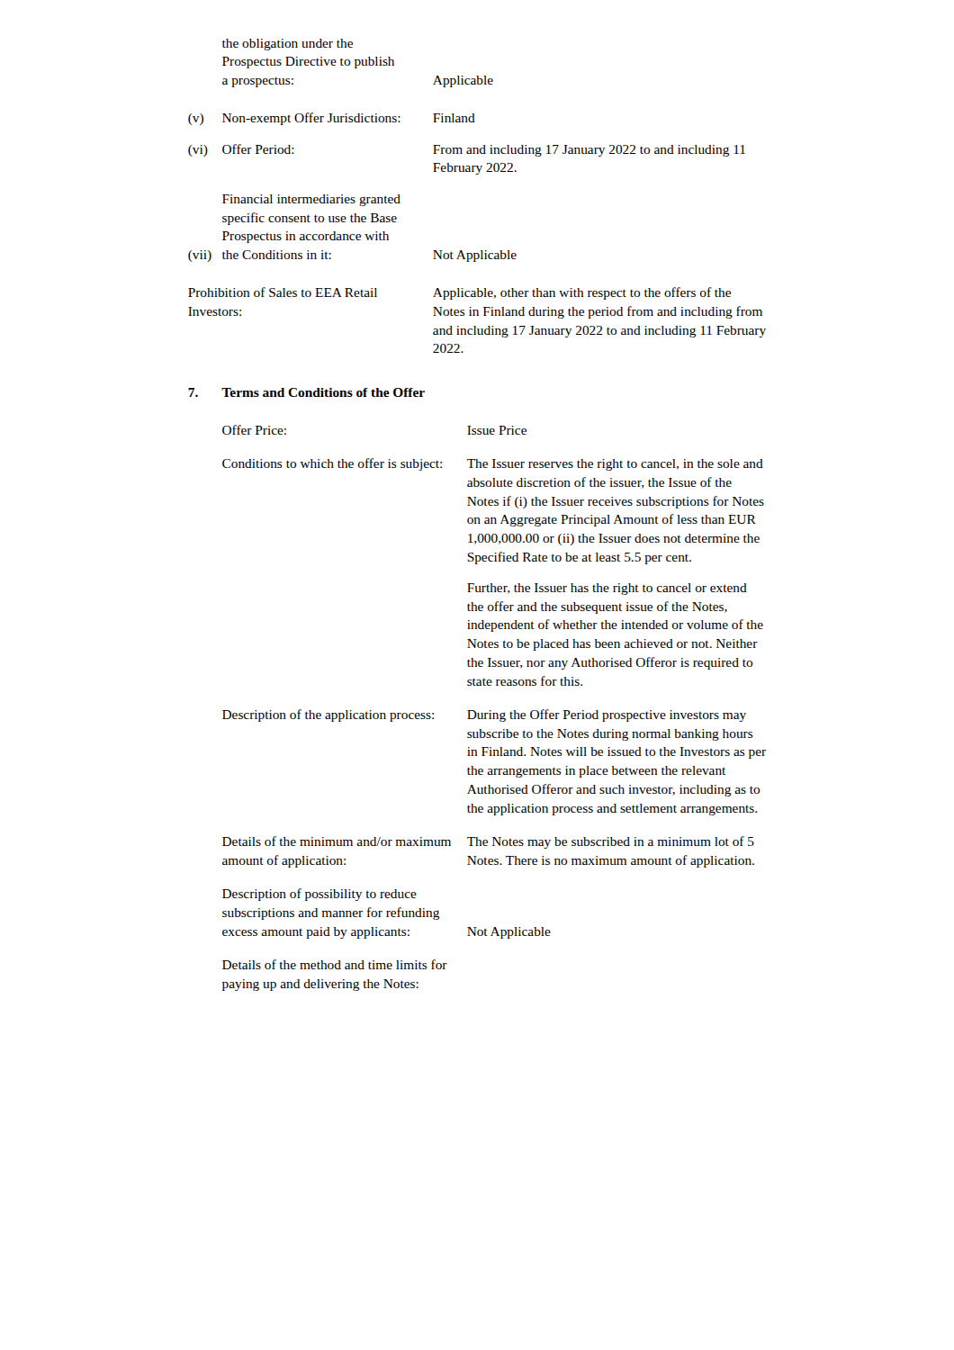the obligation under the
Prospectus Directive to publish
a prospectus:
Applicable
(v)
Non-exempt Offer Jurisdictions:
Finland
(vi)
Offer Period:
From and including 17 January 2022 to and including 11 February 2022.
(vii)
Financial intermediaries granted
specific consent to use the Base
Prospectus in accordance with
the Conditions in it:
Not Applicable
Prohibition of Sales to EEA Retail
Investors:
Applicable, other than with respect to the offers of the Notes in Finland during the period from and including from and including 17 January 2022 to and including 11 February 2022.
7.
Terms and Conditions of the Offer
Offer Price:
Issue Price
Conditions to which the offer is subject:
The Issuer reserves the right to cancel, in the sole and absolute discretion of the issuer, the Issue of the Notes if (i) the Issuer receives subscriptions for Notes on an Aggregate Principal Amount of less than EUR 1,000,000.00 or (ii) the Issuer does not determine the Specified Rate to be at least 5.5 per cent.
Further, the Issuer has the right to cancel or extend the offer and the subsequent issue of the Notes, independent of whether the intended or volume of the Notes to be placed has been achieved or not. Neither the Issuer, nor any Authorised Offeror is required to state reasons for this.
Description of the application process:
During the Offer Period prospective investors may subscribe to the Notes during normal banking hours in Finland. Notes will be issued to the Investors as per the arrangements in place between the relevant Authorised Offeror and such investor, including as to the application process and settlement arrangements.
Details of the minimum and/or maximum
amount of application:
The Notes may be subscribed in a minimum lot of 5 Notes. There is no maximum amount of application.
Description of possibility to reduce
subscriptions and manner for refunding
excess amount paid by applicants:
Not Applicable
Details of the method and time limits for
paying up and delivering the Notes: